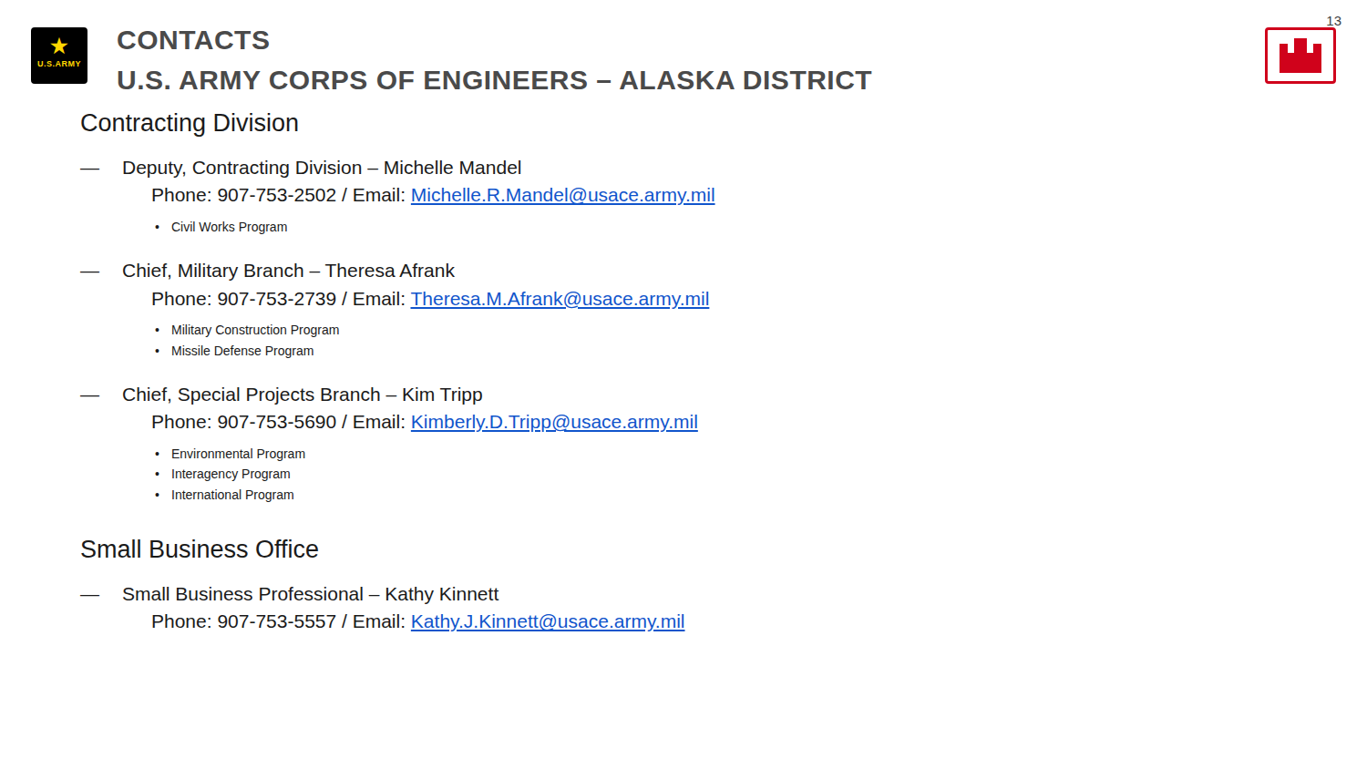13
★ U.S.ARMY
CONTACTS
U.S. ARMY CORPS OF ENGINEERS – ALASKA DISTRICT
Contracting Division
Deputy, Contracting Division – Michelle Mandel Phone: 907-753-2502 / Email: Michelle.R.Mandel@usace.army.mil
Civil Works Program
Chief, Military Branch – Theresa Afrank Phone: 907-753-2739 / Email: Theresa.M.Afrank@usace.army.mil
Military Construction Program
Missile Defense Program
Chief, Special Projects Branch – Kim Tripp Phone: 907-753-5690 / Email: Kimberly.D.Tripp@usace.army.mil
Environmental Program
Interagency Program
International Program
Small Business Office
Small Business Professional – Kathy Kinnett Phone: 907-753-5557 / Email: Kathy.J.Kinnett@usace.army.mil